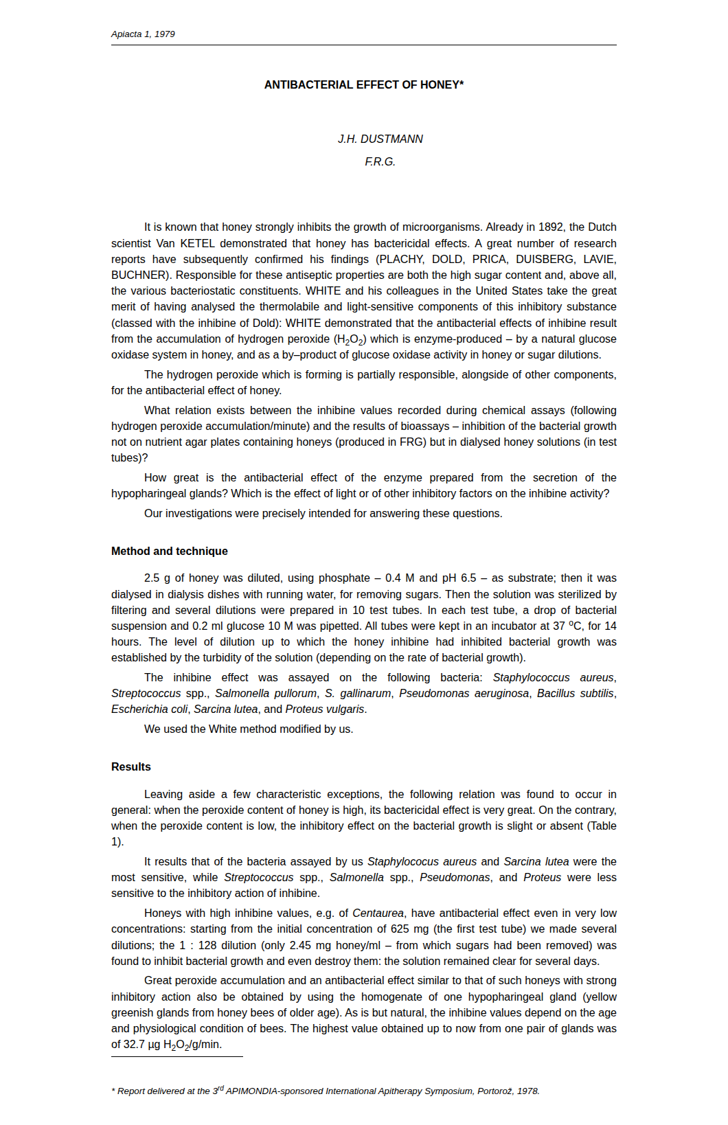Apiacta 1, 1979
ANTIBACTERIAL EFFECT OF HONEY*
J.H. DUSTMANN
F.R.G.
It is known that honey strongly inhibits the growth of microorganisms. Already in 1892, the Dutch scientist Van KETEL demonstrated that honey has bactericidal effects. A great number of research reports have subsequently confirmed his findings (PLACHY, DOLD, PRICA, DUISBERG, LAVIE, BUCHNER). Responsible for these antiseptic properties are both the high sugar content and, above all, the various bacteriostatic constituents. WHITE and his colleagues in the United States take the great merit of having analysed the thermolabile and light-sensitive components of this inhibitory substance (classed with the inhibine of Dold): WHITE demonstrated that the antibacterial effects of inhibine result from the accumulation of hydrogen peroxide (H2O2) which is enzyme-produced – by a natural glucose oxidase system in honey, and as a by–product of glucose oxidase activity in honey or sugar dilutions.
The hydrogen peroxide which is forming is partially responsible, alongside of other components, for the antibacterial effect of honey.
What relation exists between the inhibine values recorded during chemical assays (following hydrogen peroxide accumulation/minute) and the results of bioassays – inhibition of the bacterial growth not on nutrient agar plates containing honeys (produced in FRG) but in dialysed honey solutions (in test tubes)?
How great is the antibacterial effect of the enzyme prepared from the secretion of the hypopharingeal glands? Which is the effect of light or of other inhibitory factors on the inhibine activity?
Our investigations were precisely intended for answering these questions.
Method and technique
2.5 g of honey was diluted, using phosphate – 0.4 M and pH 6.5 – as substrate; then it was dialysed in dialysis dishes with running water, for removing sugars. Then the solution was sterilized by filtering and several dilutions were prepared in 10 test tubes. In each test tube, a drop of bacterial suspension and 0.2 ml glucose 10 M was pipetted. All tubes were kept in an incubator at 37 oC, for 14 hours. The level of dilution up to which the honey inhibine had inhibited bacterial growth was established by the turbidity of the solution (depending on the rate of bacterial growth).
The inhibine effect was assayed on the following bacteria: Staphylococcus aureus, Streptococcus spp., Salmonella pullorum, S. gallinarum, Pseudomonas aeruginosa, Bacillus subtilis, Escherichia coli, Sarcina lutea, and Proteus vulgaris.
We used the White method modified by us.
Results
Leaving aside a few characteristic exceptions, the following relation was found to occur in general: when the peroxide content of honey is high, its bactericidal effect is very great. On the contrary, when the peroxide content is low, the inhibitory effect on the bacterial growth is slight or absent (Table 1).
It results that of the bacteria assayed by us Staphylococus aureus and Sarcina lutea were the most sensitive, while Streptococcus spp., Salmonella spp., Pseudomonas, and Proteus were less sensitive to the inhibitory action of inhibine.
Honeys with high inhibine values, e.g. of Centaurea, have antibacterial effect even in very low concentrations: starting from the initial concentration of 625 mg (the first test tube) we made several dilutions; the 1 : 128 dilution (only 2.45 mg honey/ml – from which sugars had been removed) was found to inhibit bacterial growth and even destroy them: the solution remained clear for several days.
Great peroxide accumulation and an antibacterial effect similar to that of such honeys with strong inhibitory action also be obtained by using the homogenate of one hypopharingeal gland (yellow greenish glands from honey bees of older age). As is but natural, the inhibine values depend on the age and physiological condition of bees. The highest value obtained up to now from one pair of glands was of 32.7 µg H2O2/g/min.
* Report delivered at the 3rd APIMONDIA-sponsored International Apitherapy Symposium, Portorož, 1978.